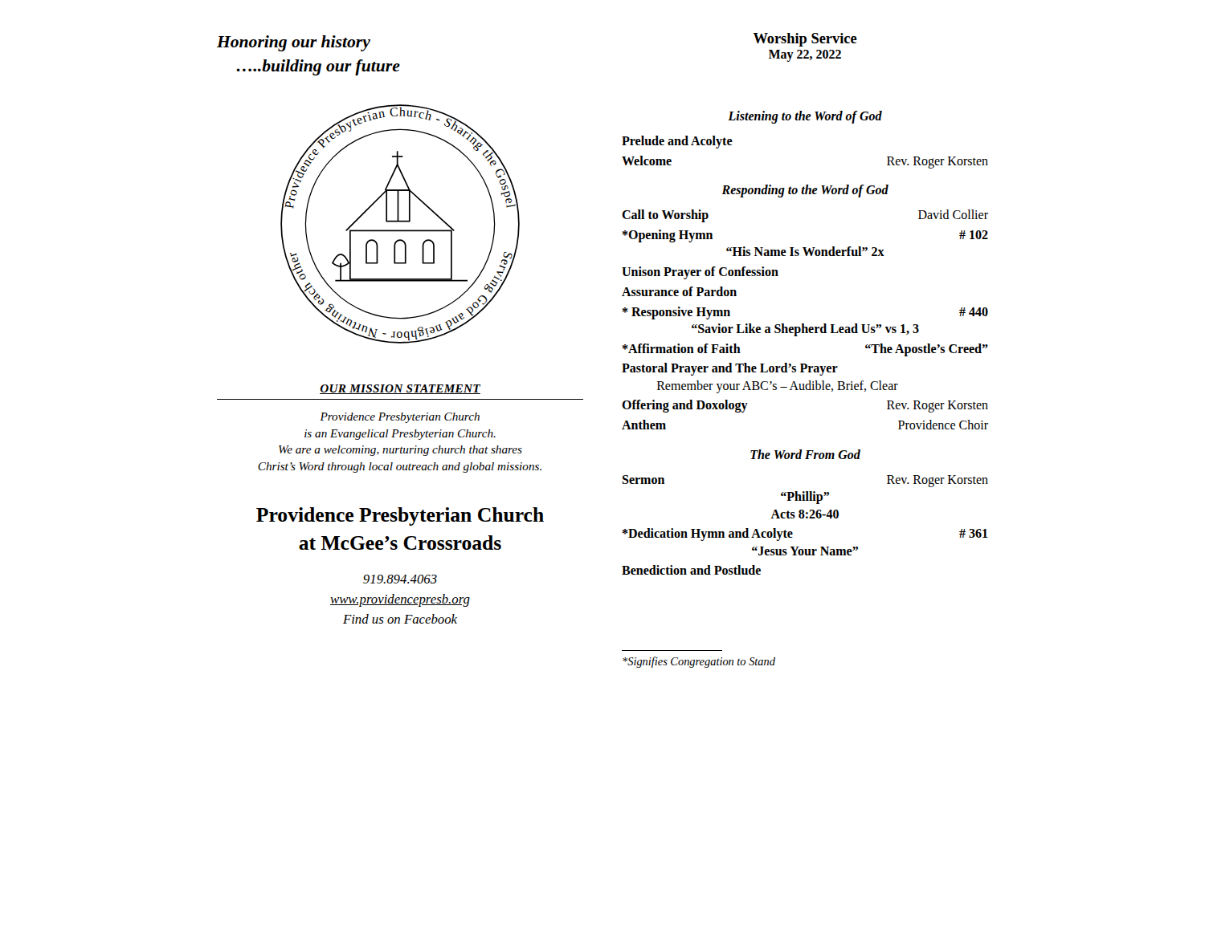Honoring our history …..building our future
Providence Presbyterian Church seal A circular seal with a line drawing of a church building with a steeple, surrounded by the words: Providence Presbyterian Church - Sharing the Gospel - Nurturing each other - Serving God and neighbor. Providence Presbyterian Church - Sharing the Gospel Serving God and neighbor - Nurturing each other
OUR MISSION STATEMENT
Providence Presbyterian Church
is an Evangelical Presbyterian Church.
We are a welcoming, nurturing church that shares
Christ’s Word through local outreach and global missions.
Providence Presbyterian Church
at McGee’s Crossroads
919.894.4063
www.providencepresb.org
Find us on Facebook
Worship Service May 22, 2022
| Listening to the Word of God |
| Prelude and Acolyte | |
| Welcome | Rev. Roger Korsten |
| Responding to the Word of God |
| Call to Worship | David Collier |
| *Opening Hymn | # 102 |
| “His Name Is Wonderful” 2x |
| Unison Prayer of Confession | |
| Assurance of Pardon | |
| * Responsive Hymn | # 440 |
| “Savior Like a Shepherd Lead Us” vs 1, 3 |
| *Affirmation of Faith | “The Apostle’s Creed” |
| Pastoral Prayer and The Lord’s Prayer | |
| Remember your ABC’s – Audible, Brief, Clear |
| Offering and Doxology | Rev. Roger Korsten |
| Anthem | Providence Choir |
| The Word From God |
| Sermon | Rev. Roger Korsten |
| “Phillip” |
| Acts 8:26-40 |
| *Dedication Hymn and Acolyte | # 361 |
| “Jesus Your Name” |
| Benediction and Postlude | |
*Signifies Congregation to Stand